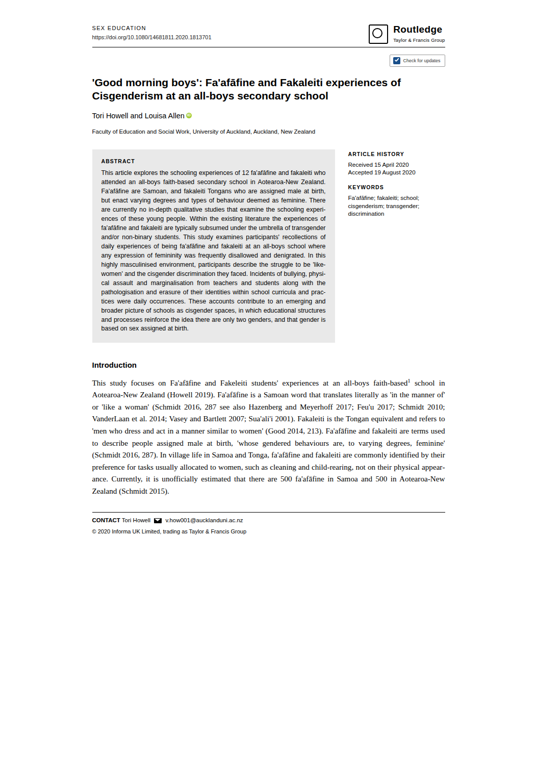Sex Education
https://doi.org/10.1080/14681811.2020.1813701
Routledge
Taylor & Francis Group
Check for updates
'Good morning boys': Fa'afāfine and Fakaleiti experiences of Cisgenderism at an all-boys secondary school
Tori Howell and Louisa Allen
Faculty of Education and Social Work, University of Auckland, Auckland, New Zealand
Abstract
This article explores the schooling experiences of 12 fa'afāfine and fakaleiti who attended an all-boys faith-based secondary school in Aotearoa-New Zealand. Fa'afāfine are Samoan, and fakaleiti Tongans who are assigned male at birth, but enact varying degrees and types of behaviour deemed as feminine. There are currently no in-depth qualitative studies that examine the schooling experiences of these young people. Within the existing literature the experiences of fa'afāfine and fakaleiti are typically subsumed under the umbrella of transgender and/or non-binary students. This study examines participants' recollections of daily experiences of being fa'afāfine and fakaleiti at an all-boys school where any expression of femininity was frequently disallowed and denigrated. In this highly masculinised environment, participants describe the struggle to be 'like-women' and the cisgender discrimination they faced. Incidents of bullying, physical assault and marginalisation from teachers and students along with the pathologisation and erasure of their identities within school curricula and practices were daily occurrences. These accounts contribute to an emerging and broader picture of schools as cisgender spaces, in which educational structures and processes reinforce the idea there are only two genders, and that gender is based on sex assigned at birth.
Article History
Received 15 April 2020
Accepted 19 August 2020
Keywords
Fa'afāfine; fakaleiti; school; cisgenderism; transgender; discrimination
Introduction
This study focuses on Fa'afāfine and Fakeleiti students' experiences at an all-boys faith-based1 school in Aotearoa-New Zealand (Howell 2019). Fa'afāfine is a Samoan word that translates literally as 'in the manner of' or 'like a woman' (Schmidt 2016, 287 see also Hazenberg and Meyerhoff 2017; Feu'u 2017; Schmidt 2010; VanderLaan et al. 2014; Vasey and Bartlett 2007; Sua'ali'i 2001). Fakaleiti is the Tongan equivalent and refers to 'men who dress and act in a manner similar to women' (Good 2014, 213). Fa'afāfine and fakaleiti are terms used to describe people assigned male at birth, 'whose gendered behaviours are, to varying degrees, feminine' (Schmidt 2016, 287). In village life in Samoa and Tonga, fa'afāfine and fakaleiti are commonly identified by their preference for tasks usually allocated to women, such as cleaning and child-rearing, not on their physical appearance. Currently, it is unofficially estimated that there are 500 fa'afāfine in Samoa and 500 in Aotearoa-New Zealand (Schmidt 2015).
CONTACT Tori Howell v.how001@aucklanduni.ac.nz
© 2020 Informa UK Limited, trading as Taylor & Francis Group